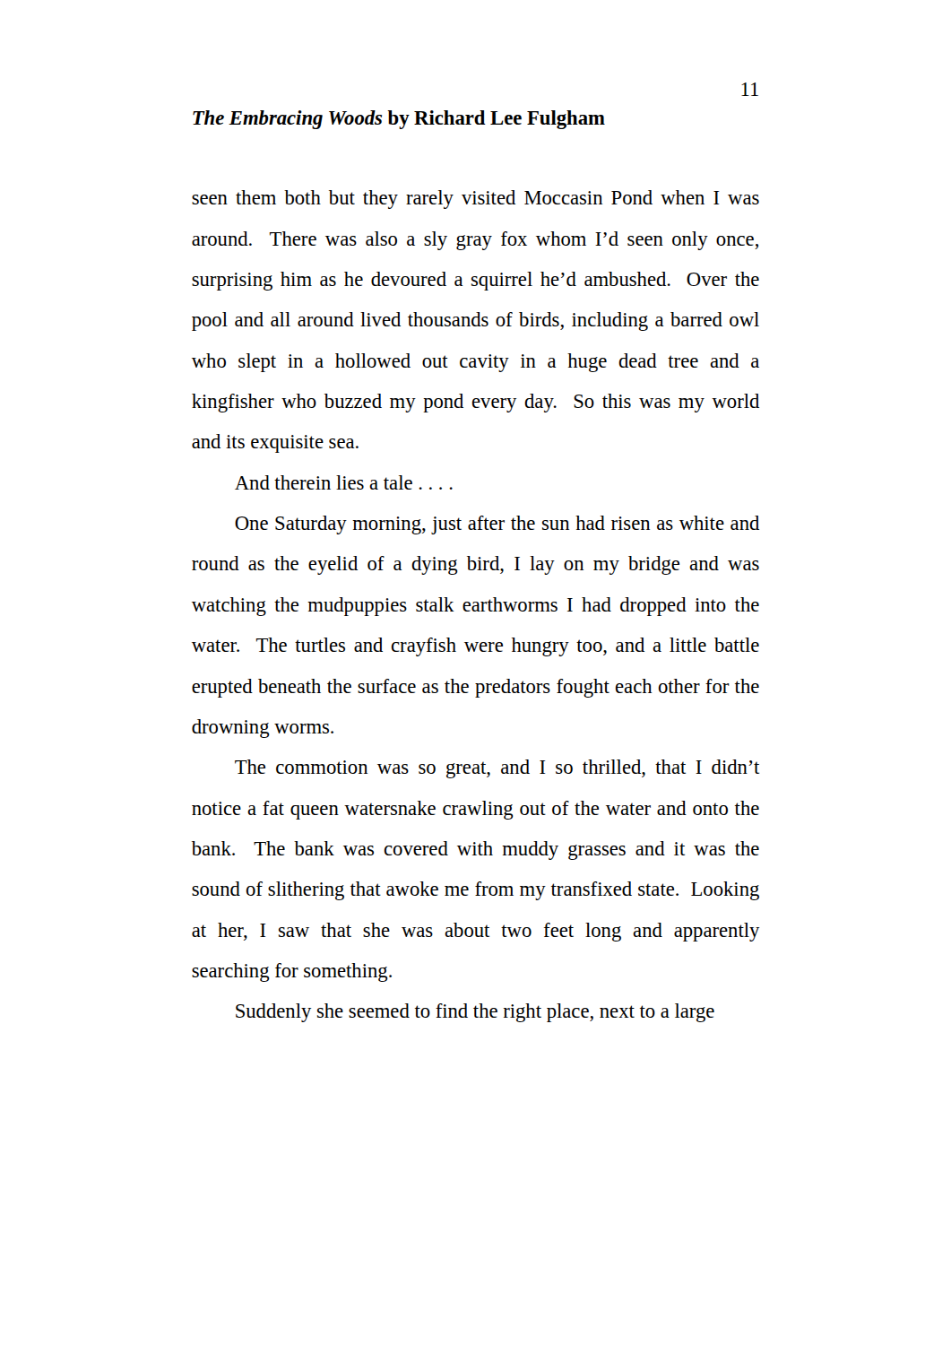11
The Embracing Woods by Richard Lee Fulgham
seen them both but they rarely visited Moccasin Pond when I was around. There was also a sly gray fox whom I’d seen only once, surprising him as he devoured a squirrel he’d ambushed. Over the pool and all around lived thousands of birds, including a barred owl who slept in a hollowed out cavity in a huge dead tree and a kingfisher who buzzed my pond every day. So this was my world and its exquisite sea.
And therein lies a tale . . . .
One Saturday morning, just after the sun had risen as white and round as the eyelid of a dying bird, I lay on my bridge and was watching the mudpuppies stalk earthworms I had dropped into the water. The turtles and crayfish were hungry too, and a little battle erupted beneath the surface as the predators fought each other for the drowning worms.
The commotion was so great, and I so thrilled, that I didn’t notice a fat queen watersnake crawling out of the water and onto the bank. The bank was covered with muddy grasses and it was the sound of slithering that awoke me from my transfixed state. Looking at her, I saw that she was about two feet long and apparently searching for something.
Suddenly she seemed to find the right place, next to a large